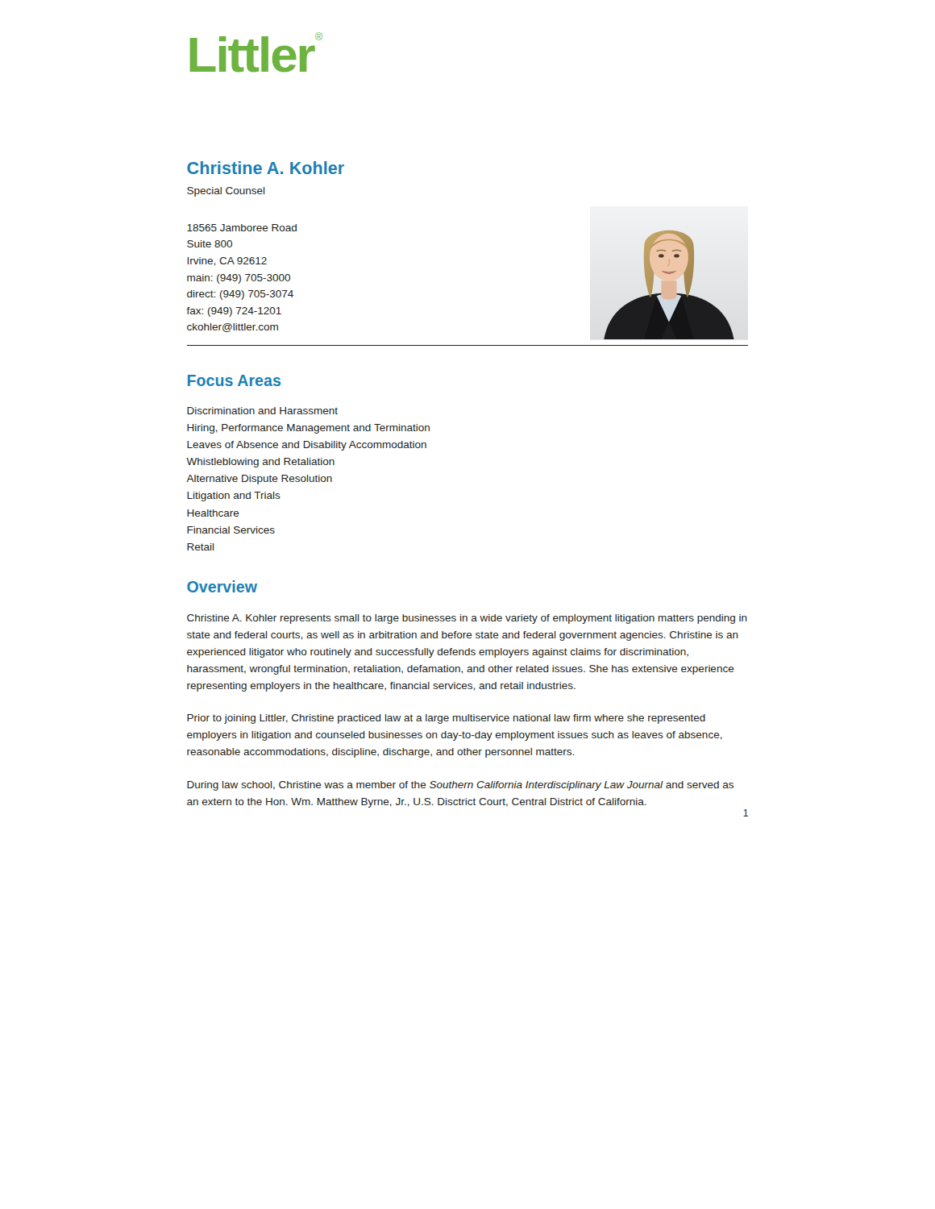Littler®
Christine A. Kohler
Special Counsel
18565 Jamboree Road
Suite 800
Irvine, CA 92612
main: (949) 705-3000
direct: (949) 705-3074
fax: (949) 724-1201
ckohler@littler.com
Focus Areas
Discrimination and Harassment
Hiring, Performance Management and Termination
Leaves of Absence and Disability Accommodation
Whistleblowing and Retaliation
Alternative Dispute Resolution
Litigation and Trials
Healthcare
Financial Services
Retail
Overview
Christine A. Kohler represents small to large businesses in a wide variety of employment litigation matters pending in state and federal courts, as well as in arbitration and before state and federal government agencies. Christine is an experienced litigator who routinely and successfully defends employers against claims for discrimination, harassment, wrongful termination, retaliation, defamation, and other related issues. She has extensive experience representing employers in the healthcare, financial services, and retail industries.
Prior to joining Littler, Christine practiced law at a large multiservice national law firm where she represented employers in litigation and counseled businesses on day-to-day employment issues such as leaves of absence, reasonable accommodations, discipline, discharge, and other personnel matters.
During law school, Christine was a member of the Southern California Interdisciplinary Law Journal and served as an extern to the Hon. Wm. Matthew Byrne, Jr., U.S. Disctrict Court, Central District of California.
1